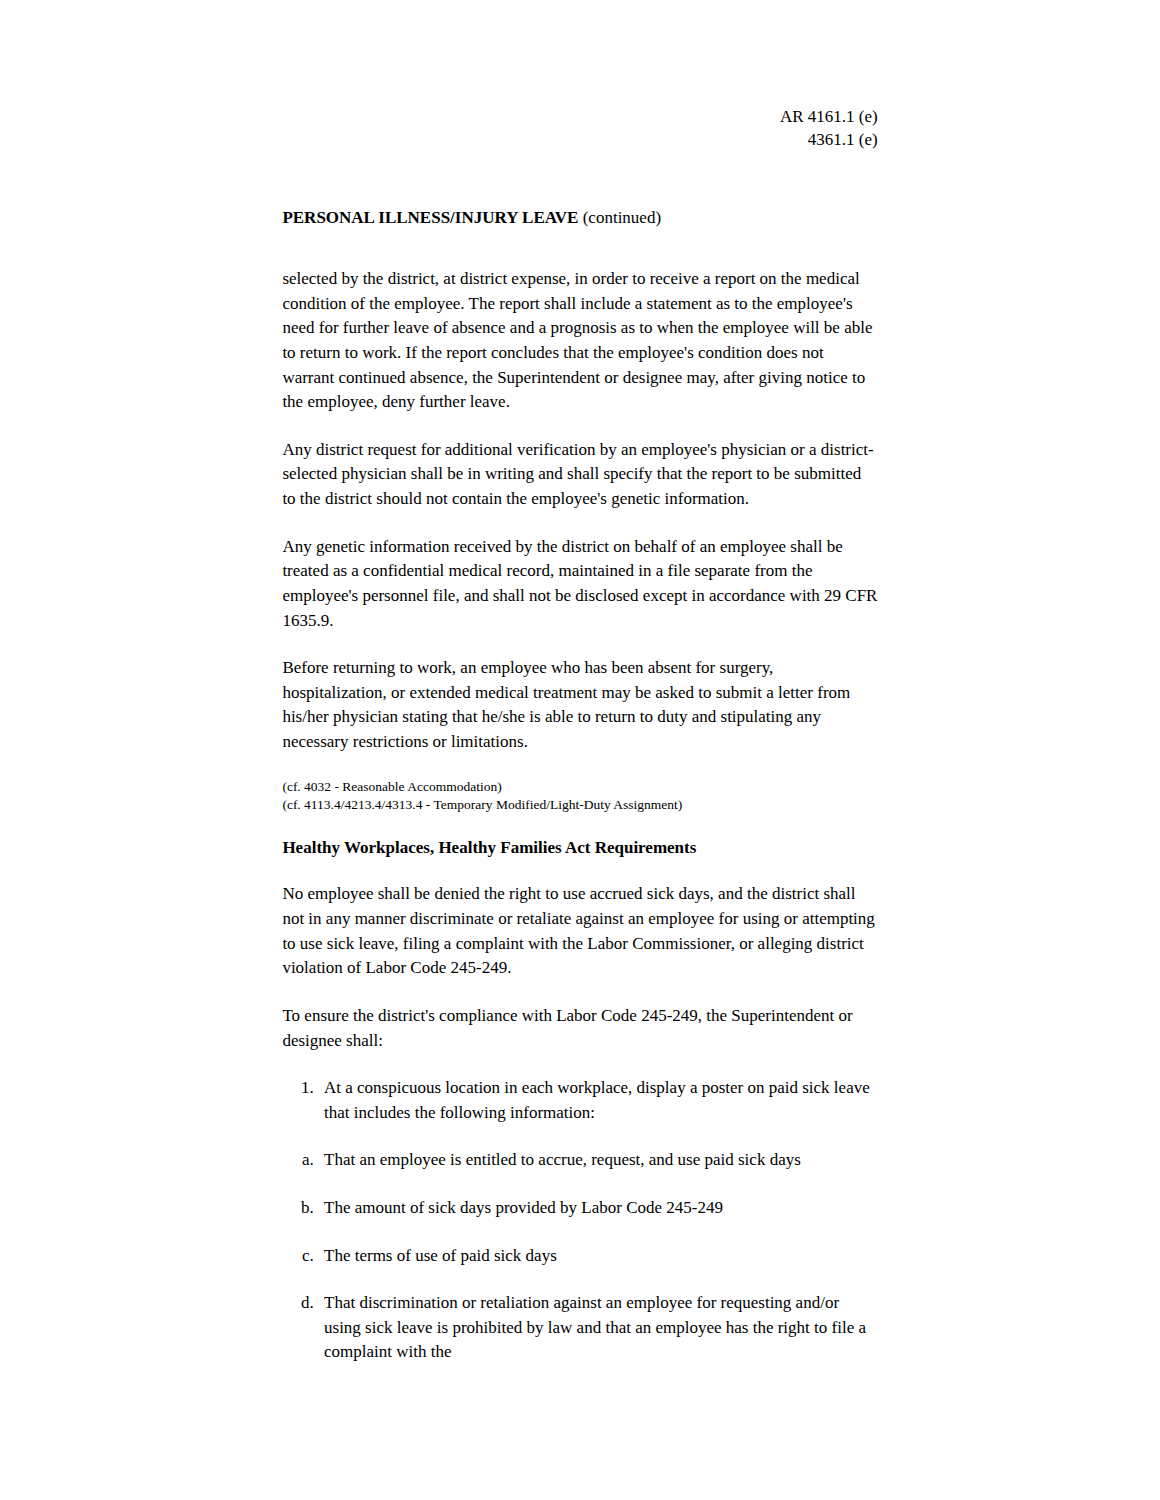AR 4161.1 (e)
4361.1 (e)
PERSONAL ILLNESS/INJURY LEAVE (continued)
selected by the district, at district expense, in order to receive a report on the medical condition of the employee. The report shall include a statement as to the employee's need for further leave of absence and a prognosis as to when the employee will be able to return to work. If the report concludes that the employee's condition does not warrant continued absence, the Superintendent or designee may, after giving notice to the employee, deny further leave.
Any district request for additional verification by an employee's physician or a district-selected physician shall be in writing and shall specify that the report to be submitted to the district should not contain the employee's genetic information.
Any genetic information received by the district on behalf of an employee shall be treated as a confidential medical record, maintained in a file separate from the employee's personnel file, and shall not be disclosed except in accordance with 29 CFR 1635.9.
Before returning to work, an employee who has been absent for surgery, hospitalization, or extended medical treatment may be asked to submit a letter from his/her physician stating that he/she is able to return to duty and stipulating any necessary restrictions or limitations.
(cf. 4032 - Reasonable Accommodation)
(cf. 4113.4/4213.4/4313.4 - Temporary Modified/Light-Duty Assignment)
Healthy Workplaces, Healthy Families Act Requirements
No employee shall be denied the right to use accrued sick days, and the district shall not in any manner discriminate or retaliate against an employee for using or attempting to use sick leave, filing a complaint with the Labor Commissioner, or alleging district violation of Labor Code 245-249.
To ensure the district's compliance with Labor Code 245-249, the Superintendent or designee shall:
At a conspicuous location in each workplace, display a poster on paid sick leave that includes the following information:
That an employee is entitled to accrue, request, and use paid sick days
The amount of sick days provided by Labor Code 245-249
The terms of use of paid sick days
That discrimination or retaliation against an employee for requesting and/or using sick leave is prohibited by law and that an employee has the right to file a complaint with the